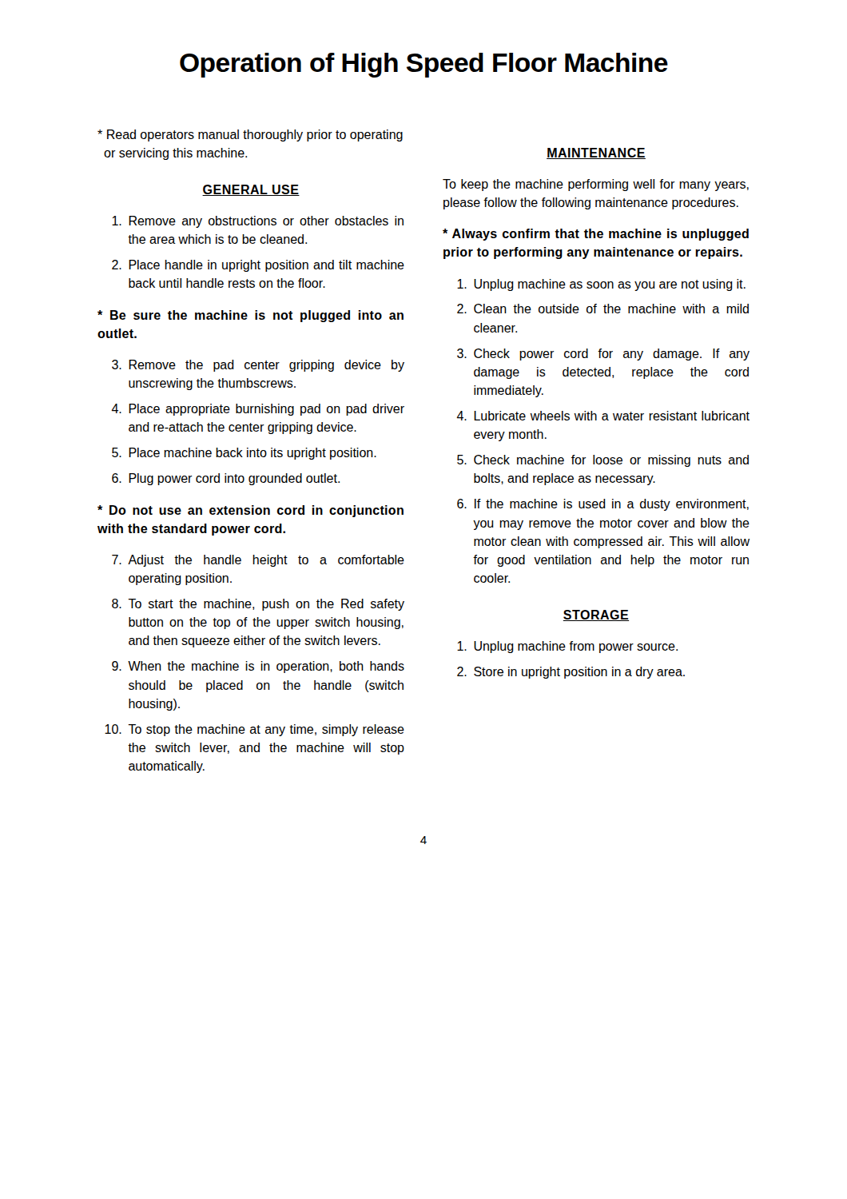Operation of High Speed Floor Machine
* Read operators manual thoroughly prior to operating or servicing this machine.
GENERAL USE
Remove any obstructions or other obstacles in the area which is to be cleaned.
Place handle in upright position and tilt machine back until handle rests on the floor.
* Be sure the machine is not plugged into an outlet.
Remove the pad center gripping device by unscrewing the thumbscrews.
Place appropriate burnishing pad on pad driver and re-attach the center gripping device.
Place machine back into its upright position.
Plug power cord into grounded outlet.
* Do not use an extension cord in conjunction with the standard power cord.
Adjust the handle height to a comfortable operating position.
To start the machine, push on the Red safety button on the top of the upper switch housing, and then squeeze either of the switch levers.
When the machine is in operation, both hands should be placed on the handle (switch housing).
To stop the machine at any time, simply release the switch lever, and the machine will stop automatically.
MAINTENANCE
To keep the machine performing well for many years, please follow the following maintenance procedures.
* Always confirm that the machine is unplugged prior to performing any maintenance or repairs.
Unplug machine as soon as you are not using it.
Clean the outside of the machine with a mild cleaner.
Check power cord for any damage. If any damage is detected, replace the cord immediately.
Lubricate wheels with a water resistant lubricant every month.
Check machine for loose or missing nuts and bolts, and replace as necessary.
If the machine is used in a dusty environment, you may remove the motor cover and blow the motor clean with compressed air. This will allow for good ventilation and help the motor run cooler.
STORAGE
Unplug machine from power source.
Store in upright position in a dry area.
4